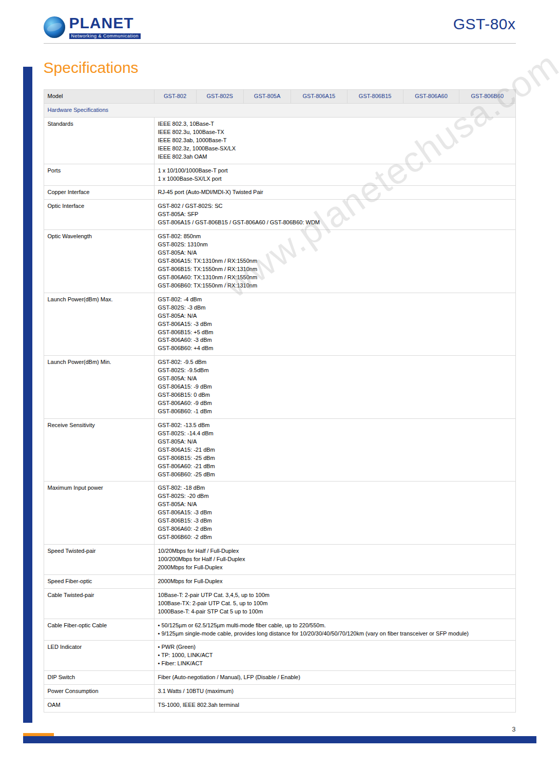PLANET
Networking & Communication
GST-80x
Specifications
www.planetechusa.com
| Model | GST-802 | GST-802S | GST-805A | GST-806A15 | GST-806B15 | GST-806A60 | GST-806B60 |
| Hardware Specifications |
| Standards | IEEE 802.3, 10Base-T IEEE 802.3u, 100Base-TX IEEE 802.3ab, 1000Base-T IEEE 802.3z, 1000Base-SX/LX IEEE 802.3ah OAM |
| Ports | 1 x 10/100/1000Base-T port 1 x 1000Base-SX/LX port |
| Copper Interface | RJ-45 port (Auto-MDI/MDI-X) Twisted Pair |
| Optic Interface | GST-802 / GST-802S: SC GST-805A: SFP GST-806A15 / GST-806B15 / GST-806A60 / GST-806B60: WDM |
| Optic Wavelength | GST-802: 850nm GST-802S: 1310nm GST-805A: N/A GST-806A15: TX:1310nm / RX:1550nm GST-806B15: TX:1550nm / RX:1310nm GST-806A60: TX:1310nm / RX:1550nm GST-806B60: TX:1550nm / RX:1310nm |
| Launch Power(dBm) Max. | GST-802: -4 dBm GST-802S: -3 dBm GST-805A: N/A GST-806A15: -3 dBm GST-806B15: +5 dBm GST-806A60: -3 dBm GST-806B60: +4 dBm |
| Launch Power(dBm) Min. | GST-802: -9.5 dBm GST-802S: -9.5dBm GST-805A: N/A GST-806A15: -9 dBm GST-806B15: 0 dBm GST-806A60: -9 dBm GST-806B60: -1 dBm |
| Receive Sensitivity | GST-802: -13.5 dBm GST-802S: -14.4 dBm GST-805A: N/A GST-806A15: -21 dBm GST-806B15: -25 dBm GST-806A60: -21 dBm GST-806B60: -25 dBm |
| Maximum Input power | GST-802: -18 dBm GST-802S: -20 dBm GST-805A: N/A GST-806A15: -3 dBm GST-806B15: -3 dBm GST-806A60: -2 dBm GST-806B60: -2 dBm |
| Speed Twisted-pair | 10/20Mbps for Half / Full-Duplex 100/200Mbps for Half / Full-Duplex 2000Mbps for Full-Duplex |
| Speed Fiber-optic | 2000Mbps for Full-Duplex |
| Cable Twisted-pair | 10Base-T: 2-pair UTP Cat. 3,4,5, up to 100m 100Base-TX: 2-pair UTP Cat. 5, up to 100m 1000Base-T: 4-pair STP Cat 5 up to 100m |
| Cable Fiber-optic Cable | • 50/125µm or 62.5/125µm multi-mode fiber cable, up to 220/550m. • 9/125µm single-mode cable, provides long distance for 10/20/30/40/50/70/120km (vary on fiber transceiver or SFP module) |
| LED Indicator | • PWR (Green) • TP: 1000, LINK/ACT • Fiber: LINK/ACT |
| DIP Switch | Fiber (Auto-negotiation / Manual), LFP (Disable / Enable) |
| Power Consumption | 3.1 Watts / 10BTU (maximum) |
| OAM | TS-1000, IEEE 802.3ah terminal |
3